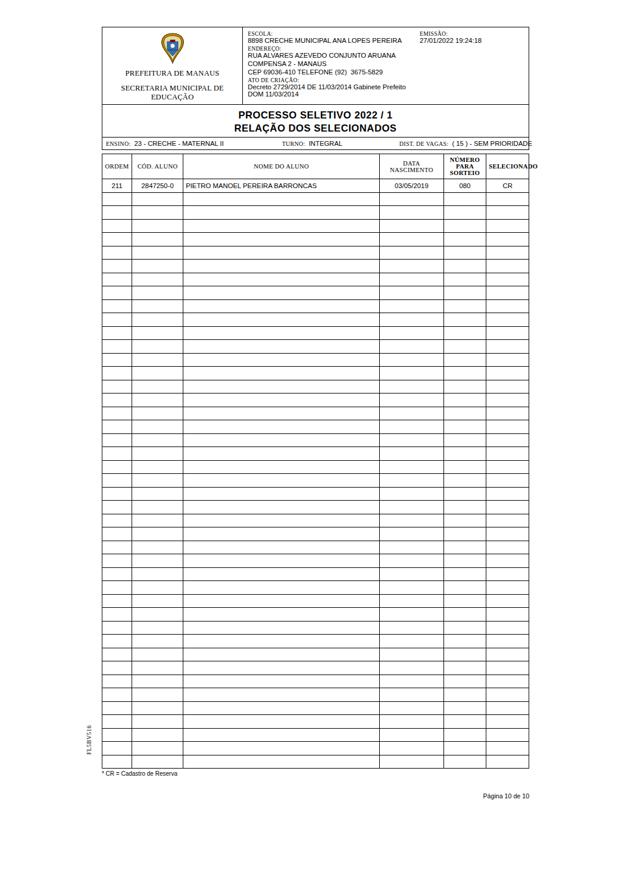PREFEITURA DE MANAUS
SECRETARIA MUNICIPAL DE EDUCAÇÃO
ESCOLA:
8898 CRECHE MUNICIPAL ANA LOPES PEREIRA
ENDEREÇO:
RUA ALVARES AZEVEDO CONJUNTO ARUANA
COMPENSA 2 - MANAUS
CEP 69036-410 TELEFONE (92) 3675-5829
ATO DE CRIAÇÃO:
Decreto 2729/2014 DE 11/03/2014 Gabinete Prefeito DOM 11/03/2014
EMISSÃO:
27/01/2022 19:24:18
PROCESSO SELETIVO 2022 / 1
RELAÇÃO DOS SELECIONADOS
ENSINO: 23 - CRECHE - MATERNAL II
TURNO: INTEGRAL
DIST. DE VAGAS: ( 15 ) - SEM PRIORIDADE
| ORDEM | CÓD. ALUNO | NOME DO ALUNO | DATA NASCIMENTO | NÚMERO PARA SORTEIO | SELECIONADO |
| --- | --- | --- | --- | --- | --- |
| 211 | 2847250-0 | PIETRO MANOEL PEREIRA BARRONCAS | 03/05/2019 | 080 | CR |
* CR = Cadastro de Reserva
FL5BV516
Página 10 de 10